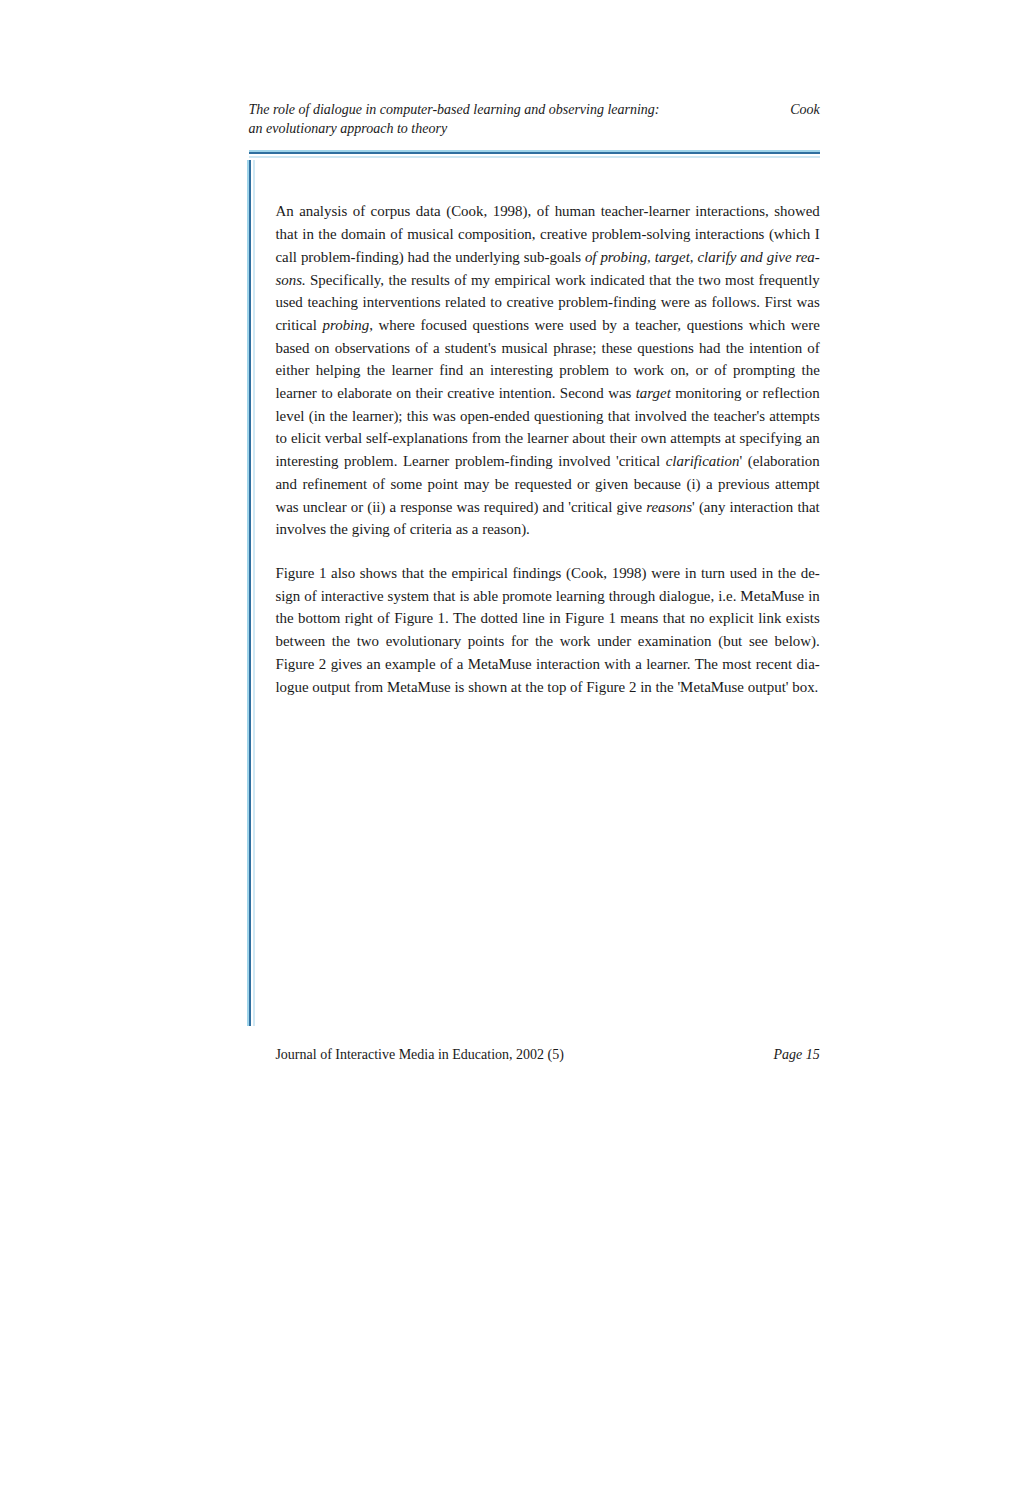The role of dialogue in computer-based learning and observing learning:
an evolutionary approach to theory
Cook
An analysis of corpus data (Cook, 1998), of human teacher-learner interactions, showed that in the domain of musical composition, creative problem-solving interactions (which I call problem-finding) had the underlying sub-goals of probing, target, clarify and give reasons. Specifically, the results of my empirical work indicated that the two most frequently used teaching interventions related to creative problem-finding were as follows. First was critical probing, where focused questions were used by a teacher, questions which were based on observations of a student's musical phrase; these questions had the intention of either helping the learner find an interesting problem to work on, or of prompting the learner to elaborate on their creative intention. Second was target monitoring or reflection level (in the learner); this was open-ended questioning that involved the teacher's attempts to elicit verbal self-explanations from the learner about their own attempts at specifying an interesting problem. Learner problem-finding involved 'critical clarification' (elaboration and refinement of some point may be requested or given because (i) a previous attempt was unclear or (ii) a response was required) and 'critical give reasons' (any interaction that involves the giving of criteria as a reason).
Figure 1 also shows that the empirical findings (Cook, 1998) were in turn used in the design of interactive system that is able promote learning through dialogue, i.e. MetaMuse in the bottom right of Figure 1. The dotted line in Figure 1 means that no explicit link exists between the two evolutionary points for the work under examination (but see below). Figure 2 gives an example of a MetaMuse interaction with a learner. The most recent dialogue output from MetaMuse is shown at the top of Figure 2 in the 'MetaMuse output' box.
Journal of Interactive Media in Education, 2002 (5)
Page 15